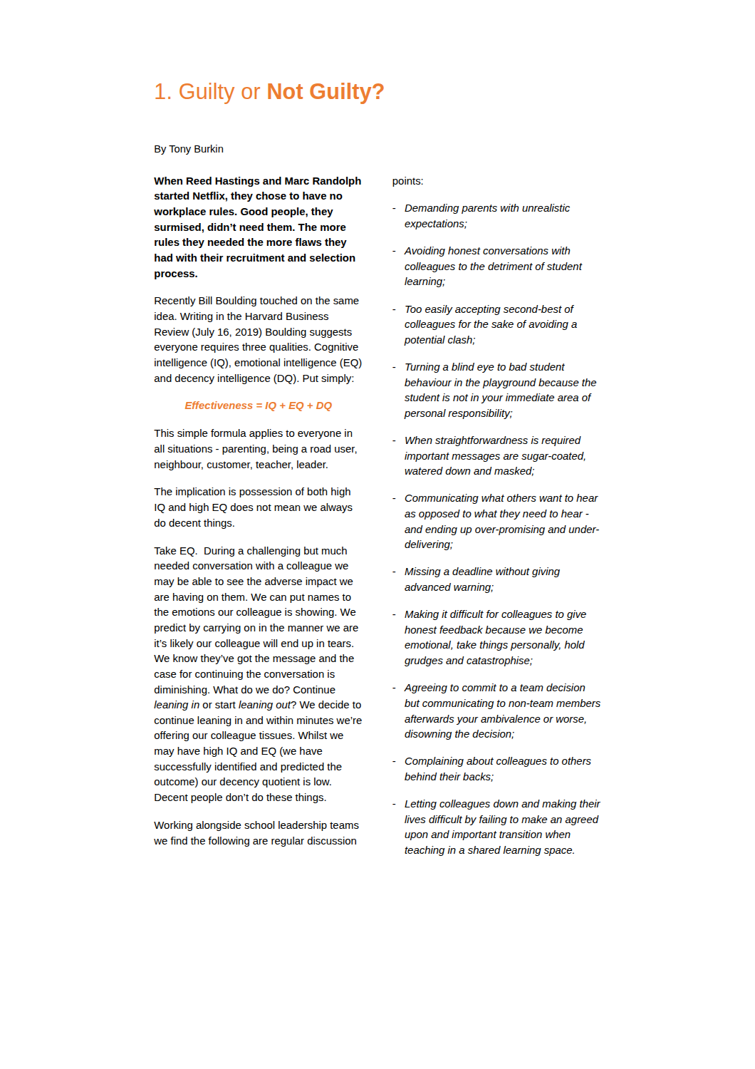1. Guilty or Not Guilty?
By Tony Burkin
When Reed Hastings and Marc Randolph started Netflix, they chose to have no workplace rules. Good people, they surmised, didn’t need them. The more rules they needed the more flaws they had with their recruitment and selection process.
Recently Bill Boulding touched on the same idea. Writing in the Harvard Business Review (July 16, 2019) Boulding suggests everyone requires three qualities. Cognitive intelligence (IQ), emotional intelligence (EQ) and decency intelligence (DQ). Put simply:
Effectiveness = IQ + EQ + DQ
This simple formula applies to everyone in all situations - parenting, being a road user, neighbour, customer, teacher, leader.
The implication is possession of both high IQ and high EQ does not mean we always do decent things.
Take EQ. During a challenging but much needed conversation with a colleague we may be able to see the adverse impact we are having on them. We can put names to the emotions our colleague is showing. We predict by carrying on in the manner we are it’s likely our colleague will end up in tears. We know they’ve got the message and the case for continuing the conversation is diminishing. What do we do? Continue leaning in or start leaning out? We decide to continue leaning in and within minutes we’re offering our colleague tissues. Whilst we may have high IQ and EQ (we have successfully identified and predicted the outcome) our decency quotient is low. Decent people don’t do these things.
Working alongside school leadership teams we find the following are regular discussion points:
Demanding parents with unrealistic expectations;
Avoiding honest conversations with colleagues to the detriment of student learning;
Too easily accepting second-best of colleagues for the sake of avoiding a potential clash;
Turning a blind eye to bad student behaviour in the playground because the student is not in your immediate area of personal responsibility;
When straightforwardness is required important messages are sugar-coated, watered down and masked;
Communicating what others want to hear as opposed to what they need to hear - and ending up over-promising and under-delivering;
Missing a deadline without giving advanced warning;
Making it difficult for colleagues to give honest feedback because we become emotional, take things personally, hold grudges and catastrophise;
Agreeing to commit to a team decision but communicating to non-team members afterwards your ambivalence or worse, disowning the decision;
Complaining about colleagues to others behind their backs;
Letting colleagues down and making their lives difficult by failing to make an agreed upon and important transition when teaching in a shared learning space.